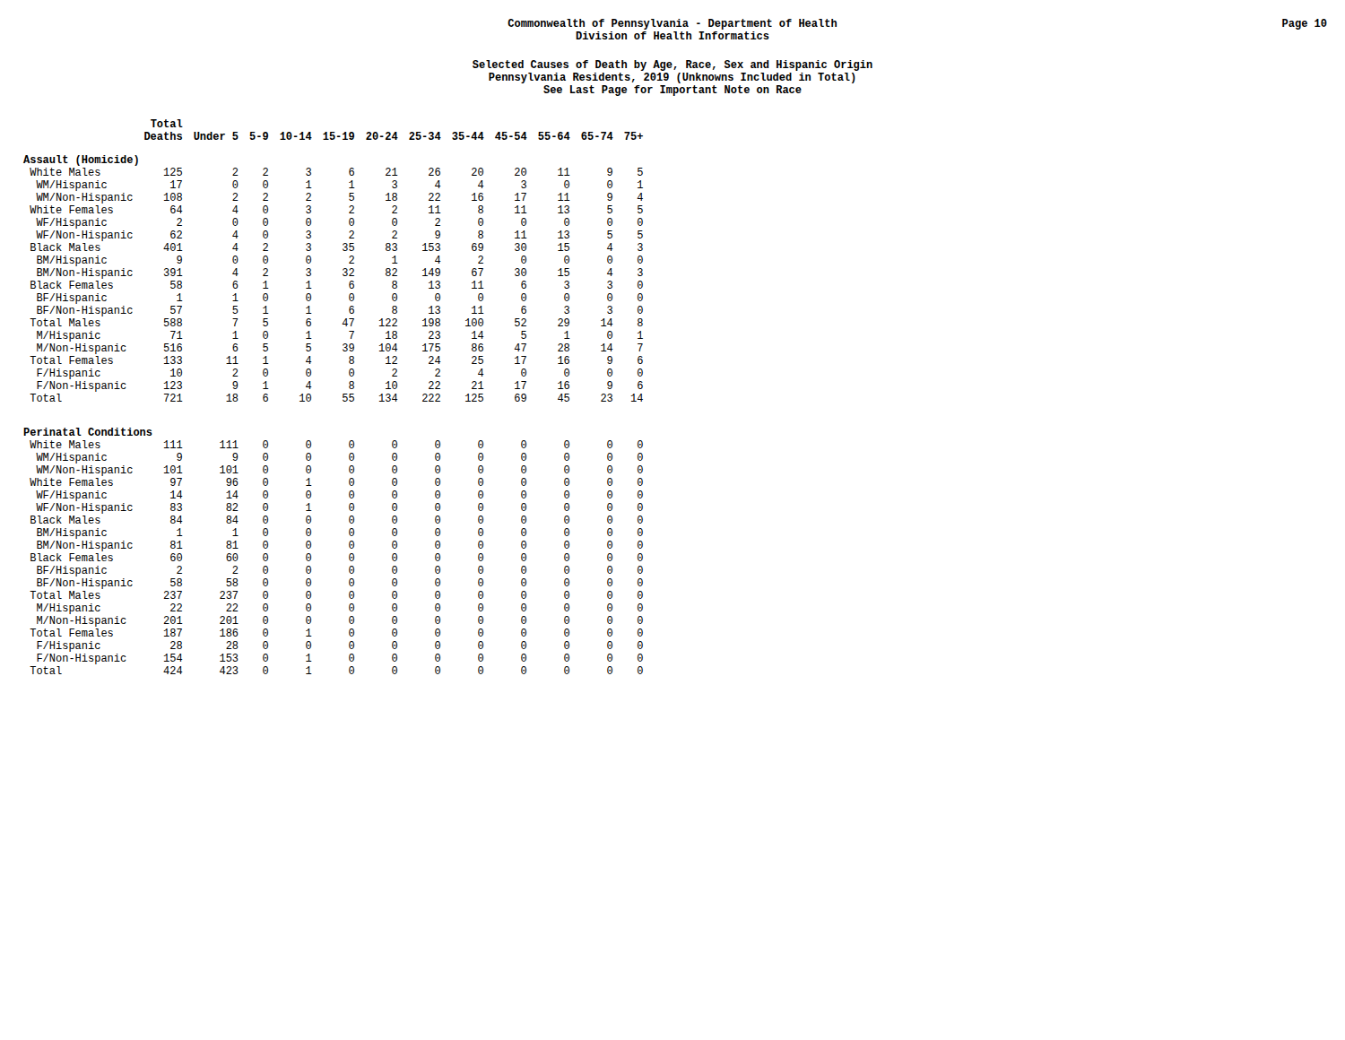Commonwealth of Pennsylvania - Department of HealthPage 10
Division of Health Informatics
Selected Causes of Death by Age, Race, Sex and Hispanic Origin
Pennsylvania Residents, 2019 (Unknowns Included in Total)
See Last Page for Important Note on Race
| | Total Deaths | Under 5 | 5-9 | 10-14 | 15-19 | 20-24 | 25-34 | 35-44 | 45-54 | 55-64 | 65-74 | 75+ |
| --- | --- | --- | --- | --- | --- | --- | --- | --- | --- | --- | --- | --- |
| Assault (Homicide) |
| White Males | 125 | 2 | 2 | 3 | 6 | 21 | 26 | 20 | 20 | 11 | 9 | 5 |
| WM/Hispanic | 17 | 0 | 0 | 1 | 1 | 3 | 4 | 4 | 3 | 0 | 0 | 1 |
| WM/Non-Hispanic | 108 | 2 | 2 | 2 | 5 | 18 | 22 | 16 | 17 | 11 | 9 | 4 |
| White Females | 64 | 4 | 0 | 3 | 2 | 2 | 11 | 8 | 11 | 13 | 5 | 5 |
| WF/Hispanic | 2 | 0 | 0 | 0 | 0 | 0 | 2 | 0 | 0 | 0 | 0 | 0 |
| WF/Non-Hispanic | 62 | 4 | 0 | 3 | 2 | 2 | 9 | 8 | 11 | 13 | 5 | 5 |
| Black Males | 401 | 4 | 2 | 3 | 35 | 83 | 153 | 69 | 30 | 15 | 4 | 3 |
| BM/Hispanic | 9 | 0 | 0 | 0 | 2 | 1 | 4 | 2 | 0 | 0 | 0 | 0 |
| BM/Non-Hispanic | 391 | 4 | 2 | 3 | 32 | 82 | 149 | 67 | 30 | 15 | 4 | 3 |
| Black Females | 58 | 6 | 1 | 1 | 6 | 8 | 13 | 11 | 6 | 3 | 3 | 0 |
| BF/Hispanic | 1 | 1 | 0 | 0 | 0 | 0 | 0 | 0 | 0 | 0 | 0 | 0 |
| BF/Non-Hispanic | 57 | 5 | 1 | 1 | 6 | 8 | 13 | 11 | 6 | 3 | 3 | 0 |
| Total Males | 588 | 7 | 5 | 6 | 47 | 122 | 198 | 100 | 52 | 29 | 14 | 8 |
| M/Hispanic | 71 | 1 | 0 | 1 | 7 | 18 | 23 | 14 | 5 | 1 | 0 | 1 |
| M/Non-Hispanic | 516 | 6 | 5 | 5 | 39 | 104 | 175 | 86 | 47 | 28 | 14 | 7 |
| Total Females | 133 | 11 | 1 | 4 | 8 | 12 | 24 | 25 | 17 | 16 | 9 | 6 |
| F/Hispanic | 10 | 2 | 0 | 0 | 0 | 2 | 2 | 4 | 0 | 0 | 0 | 0 |
| F/Non-Hispanic | 123 | 9 | 1 | 4 | 8 | 10 | 22 | 21 | 17 | 16 | 9 | 6 |
| Total | 721 | 18 | 6 | 10 | 55 | 134 | 222 | 125 | 69 | 45 | 23 | 14 |
| Perinatal Conditions |
| White Males | 111 | 111 | 0 | 0 | 0 | 0 | 0 | 0 | 0 | 0 | 0 | 0 |
| WM/Hispanic | 9 | 9 | 0 | 0 | 0 | 0 | 0 | 0 | 0 | 0 | 0 | 0 |
| WM/Non-Hispanic | 101 | 101 | 0 | 0 | 0 | 0 | 0 | 0 | 0 | 0 | 0 | 0 |
| White Females | 97 | 96 | 0 | 1 | 0 | 0 | 0 | 0 | 0 | 0 | 0 | 0 |
| WF/Hispanic | 14 | 14 | 0 | 0 | 0 | 0 | 0 | 0 | 0 | 0 | 0 | 0 |
| WF/Non-Hispanic | 83 | 82 | 0 | 1 | 0 | 0 | 0 | 0 | 0 | 0 | 0 | 0 |
| Black Males | 84 | 84 | 0 | 0 | 0 | 0 | 0 | 0 | 0 | 0 | 0 | 0 |
| BM/Hispanic | 1 | 1 | 0 | 0 | 0 | 0 | 0 | 0 | 0 | 0 | 0 | 0 |
| BM/Non-Hispanic | 81 | 81 | 0 | 0 | 0 | 0 | 0 | 0 | 0 | 0 | 0 | 0 |
| Black Females | 60 | 60 | 0 | 0 | 0 | 0 | 0 | 0 | 0 | 0 | 0 | 0 |
| BF/Hispanic | 2 | 2 | 0 | 0 | 0 | 0 | 0 | 0 | 0 | 0 | 0 | 0 |
| BF/Non-Hispanic | 58 | 58 | 0 | 0 | 0 | 0 | 0 | 0 | 0 | 0 | 0 | 0 |
| Total Males | 237 | 237 | 0 | 0 | 0 | 0 | 0 | 0 | 0 | 0 | 0 | 0 |
| M/Hispanic | 22 | 22 | 0 | 0 | 0 | 0 | 0 | 0 | 0 | 0 | 0 | 0 |
| M/Non-Hispanic | 201 | 201 | 0 | 0 | 0 | 0 | 0 | 0 | 0 | 0 | 0 | 0 |
| Total Females | 187 | 186 | 0 | 1 | 0 | 0 | 0 | 0 | 0 | 0 | 0 | 0 |
| F/Hispanic | 28 | 28 | 0 | 0 | 0 | 0 | 0 | 0 | 0 | 0 | 0 | 0 |
| F/Non-Hispanic | 154 | 153 | 0 | 1 | 0 | 0 | 0 | 0 | 0 | 0 | 0 | 0 |
| Total | 424 | 423 | 0 | 1 | 0 | 0 | 0 | 0 | 0 | 0 | 0 | 0 |